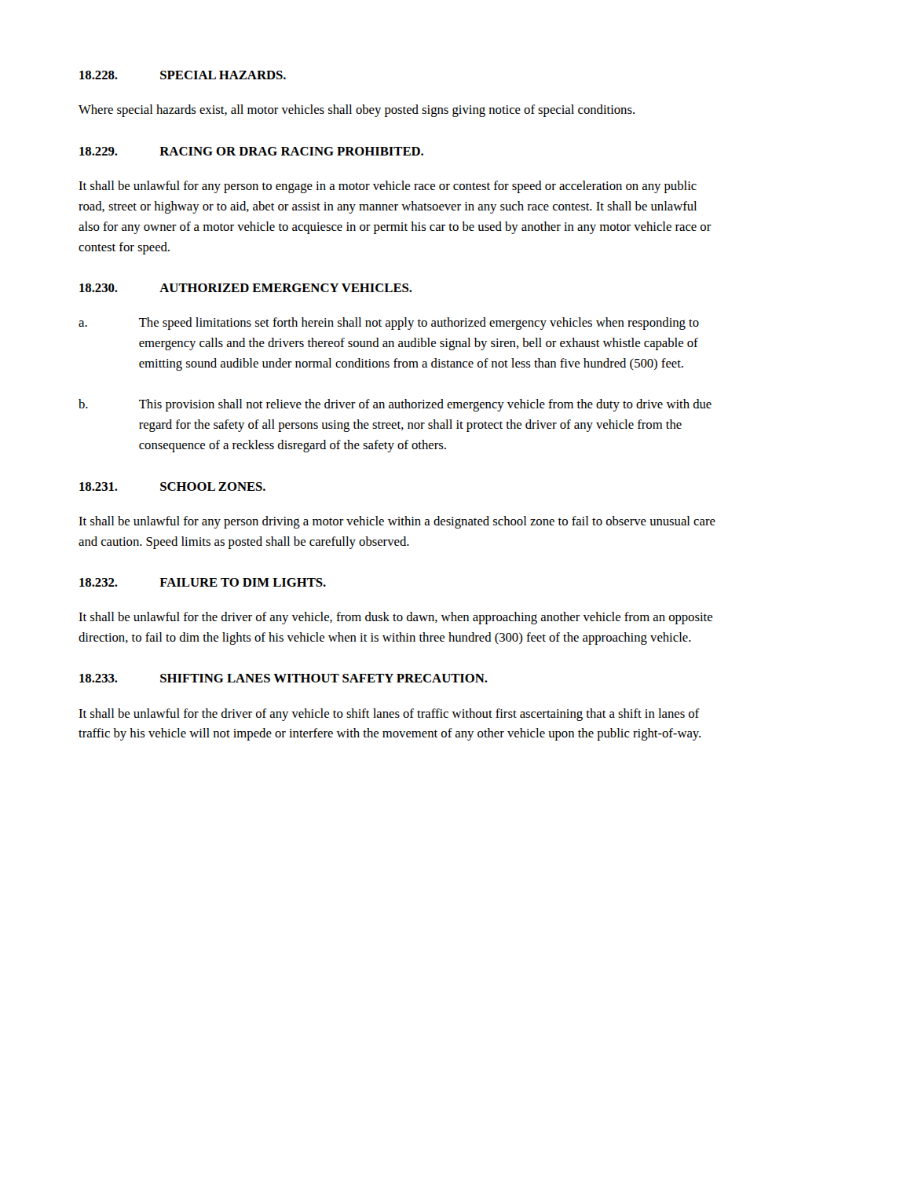18.228. Special Hazards.
Where special hazards exist, all motor vehicles shall obey posted signs giving notice of special conditions.
18.229. Racing or Drag Racing Prohibited.
It shall be unlawful for any person to engage in a motor vehicle race or contest for speed or acceleration on any public road, street or highway or to aid, abet or assist in any manner whatsoever in any such race contest. It shall be unlawful also for any owner of a motor vehicle to acquiesce in or permit his car to be used by another in any motor vehicle race or contest for speed.
18.230. Authorized Emergency Vehicles.
a. The speed limitations set forth herein shall not apply to authorized emergency vehicles when responding to emergency calls and the drivers thereof sound an audible signal by siren, bell or exhaust whistle capable of emitting sound audible under normal conditions from a distance of not less than five hundred (500) feet.
b. This provision shall not relieve the driver of an authorized emergency vehicle from the duty to drive with due regard for the safety of all persons using the street, nor shall it protect the driver of any vehicle from the consequence of a reckless disregard of the safety of others.
18.231. School Zones.
It shall be unlawful for any person driving a motor vehicle within a designated school zone to fail to observe unusual care and caution. Speed limits as posted shall be carefully observed.
18.232. Failure to Dim Lights.
It shall be unlawful for the driver of any vehicle, from dusk to dawn, when approaching another vehicle from an opposite direction, to fail to dim the lights of his vehicle when it is within three hundred (300) feet of the approaching vehicle.
18.233. Shifting Lanes Without Safety Precaution.
It shall be unlawful for the driver of any vehicle to shift lanes of traffic without first ascertaining that a shift in lanes of traffic by his vehicle will not impede or interfere with the movement of any other vehicle upon the public right-of-way.